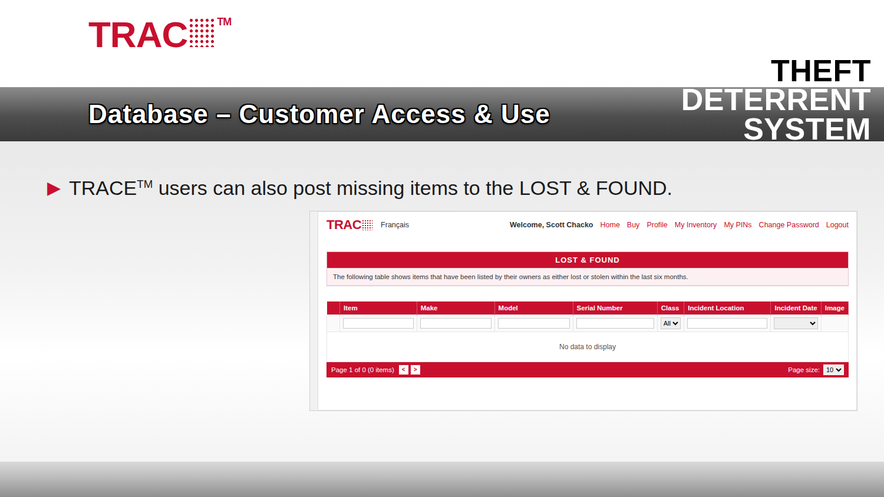TRAC TM
THEFT
DETERRENT
SYSTEM
Database – Customer Access & Use
▶ TRACETM users can also post missing items to the LOST & FOUND.
TRAC Français Welcome, Scott Chacko Home Buy Profile My Inventory My PINs Change Password Logout
LOST & FOUND
The following table shows items that have been listed by their owners as either lost or stolen within the last six months.
| | Item | Make | Model | Serial Number | Class | Incident Location | Incident Date | Image |
| --- | --- | --- | --- | --- | --- | --- | --- | --- |
| | | | | | All | | | |
No data to display
Page 1 of 0 (0 items) < > Page size: 10